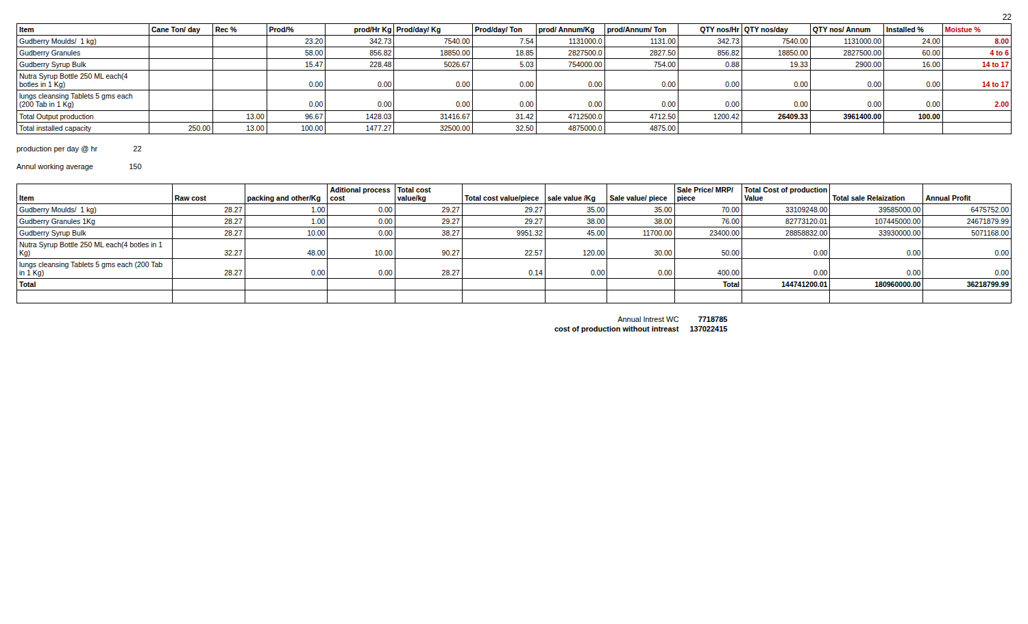22
| Item | Cane Ton/ day | Rec % | Prod/% | prod/Hr Kg | Prod/day/ Kg | Prod/day/ Ton | prod/ Annum/Kg | prod/Annum/ Ton | QTY nos/Hr | QTY nos/day | QTY nos/ Annum | Installed % | Moistue % |
| --- | --- | --- | --- | --- | --- | --- | --- | --- | --- | --- | --- | --- | --- |
| Gudberry Moulds/ 1 kg) | | | 23.20 | 342.73 | 7540.00 | 7.54 | 1131000.0 | 1131.00 | 342.73 | 7540.00 | 1131000.00 | 24.00 | 8.00 |
| Gudberry Granules | | | 58.00 | 856.82 | 18850.00 | 18.85 | 2827500.0 | 2827.50 | 856.82 | 18850.00 | 2827500.00 | 60.00 | 4 to 6 |
| Gudberry Syrup Bulk | | | 15.47 | 228.48 | 5026.67 | 5.03 | 754000.00 | 754.00 | 0.88 | 19.33 | 2900.00 | 16.00 | 14 to 17 |
| Nutra Syrup Bottle 250 ML each(4 botles in 1 Kg) | | | 0.00 | 0.00 | 0.00 | 0.00 | 0.00 | 0.00 | 0.00 | 0.00 | 0.00 | 0.00 | 14 to 17 |
| lungs cleansing Tablets 5 gms each (200 Tab in 1 Kg) | | | 0.00 | 0.00 | 0.00 | 0.00 | 0.00 | 0.00 | 0.00 | 0.00 | 0.00 | 0.00 | 2.00 |
| Total Output production | | 13.00 | 96.67 | 1428.03 | 31416.67 | 31.42 | 4712500.0 | 4712.50 | 1200.42 | 26409.33 | 3961400.00 | 100.00 | |
| Total installed capacity | 250.00 | 13.00 | 100.00 | 1477.27 | 32500.00 | 32.50 | 4875000.0 | 4875.00 | | | | | |
| production per day @ hr | 22 |
| Annul working average | 150 |
| Item | Raw cost | packing and other/Kg | Aditional process cost | Total cost value/kg | Total cost value/piece | sale value /Kg | Sale value/ piece | Sale Price/ MRP/ piece | Total Cost of production Value | Total sale Relaization | Annual Profit |
| --- | --- | --- | --- | --- | --- | --- | --- | --- | --- | --- | --- |
| Gudberry Moulds/ 1 kg) | 28.27 | 1.00 | 0.00 | 29.27 | 29.27 | 35.00 | 35.00 | 70.00 | 33109248.00 | 39585000.00 | 6475752.00 |
| Gudberry Granules 1Kg | 28.27 | 1.00 | 0.00 | 29.27 | 29.27 | 38.00 | 38.00 | 76.00 | 82773120.01 | 107445000.00 | 24671879.99 |
| Gudberry Syrup Bulk | 28.27 | 10.00 | 0.00 | 38.27 | 9951.32 | 45.00 | 11700.00 | 23400.00 | 28858832.00 | 33930000.00 | 5071168.00 |
| Nutra Syrup Bottle 250 ML each(4 botles in 1 Kg) | 32.27 | 48.00 | 10.00 | 90.27 | 22.57 | 120.00 | 30.00 | 50.00 | 0.00 | 0.00 | 0.00 |
| lungs cleansing Tablets 5 gms each (200 Tab in 1 Kg) | 28.27 | 0.00 | 0.00 | 28.27 | 0.14 | 0.00 | 0.00 | 400.00 | 0.00 | 0.00 | 0.00 |
| Total | | | | | | | | Total | 144741200.01 | 180960000.00 | 36218799.99 |
| Annual Intrest WC | 7718785 |
| cost of production without intreast | 137022415 |